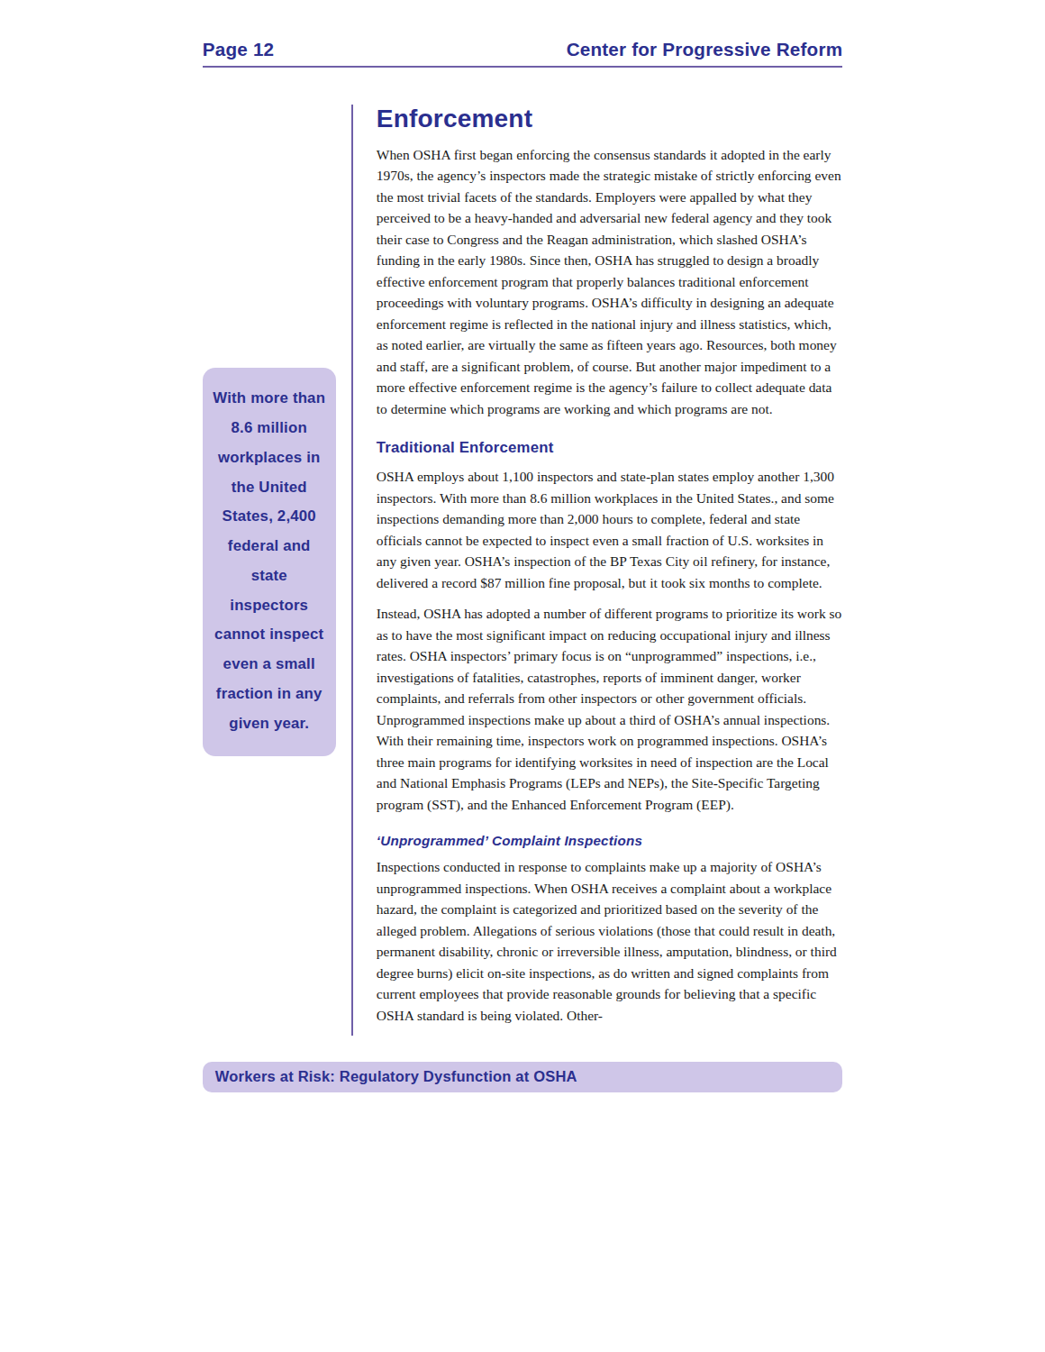Page 12 Center for Progressive Reform
With more than 8.6 million workplaces in the United States, 2,400 federal and state inspectors cannot inspect even a small fraction in any given year.
Enforcement
When OSHA first began enforcing the consensus standards it adopted in the early 1970s, the agency’s inspectors made the strategic mistake of strictly enforcing even the most trivial facets of the standards. Employers were appalled by what they perceived to be a heavy-handed and adversarial new federal agency and they took their case to Congress and the Reagan administration, which slashed OSHA’s funding in the early 1980s. Since then, OSHA has struggled to design a broadly effective enforcement program that properly balances traditional enforcement proceedings with voluntary programs. OSHA’s difficulty in designing an adequate enforcement regime is reflected in the national injury and illness statistics, which, as noted earlier, are virtually the same as fifteen years ago. Resources, both money and staff, are a significant problem, of course. But another major impediment to a more effective enforcement regime is the agency’s failure to collect adequate data to determine which programs are working and which programs are not.
Traditional Enforcement
OSHA employs about 1,100 inspectors and state-plan states employ another 1,300 inspectors. With more than 8.6 million workplaces in the United States., and some inspections demanding more than 2,000 hours to complete, federal and state officials cannot be expected to inspect even a small fraction of U.S. worksites in any given year. OSHA’s inspection of the BP Texas City oil refinery, for instance, delivered a record $87 million fine proposal, but it took six months to complete.
Instead, OSHA has adopted a number of different programs to prioritize its work so as to have the most significant impact on reducing occupational injury and illness rates. OSHA inspectors’ primary focus is on “unprogrammed” inspections, i.e., investigations of fatalities, catastrophes, reports of imminent danger, worker complaints, and referrals from other inspectors or other government officials. Unprogrammed inspections make up about a third of OSHA’s annual inspections. With their remaining time, inspectors work on programmed inspections. OSHA’s three main programs for identifying worksites in need of inspection are the Local and National Emphasis Programs (LEPs and NEPs), the Site-Specific Targeting program (SST), and the Enhanced Enforcement Program (EEP).
‘Unprogrammed’ Complaint Inspections
Inspections conducted in response to complaints make up a majority of OSHA’s unprogrammed inspections. When OSHA receives a complaint about a workplace hazard, the complaint is categorized and prioritized based on the severity of the alleged problem. Allegations of serious violations (those that could result in death, permanent disability, chronic or irreversible illness, amputation, blindness, or third degree burns) elicit on-site inspections, as do written and signed complaints from current employees that provide reasonable grounds for believing that a specific OSHA standard is being violated. Other-
Workers at Risk: Regulatory Dysfunction at OSHA